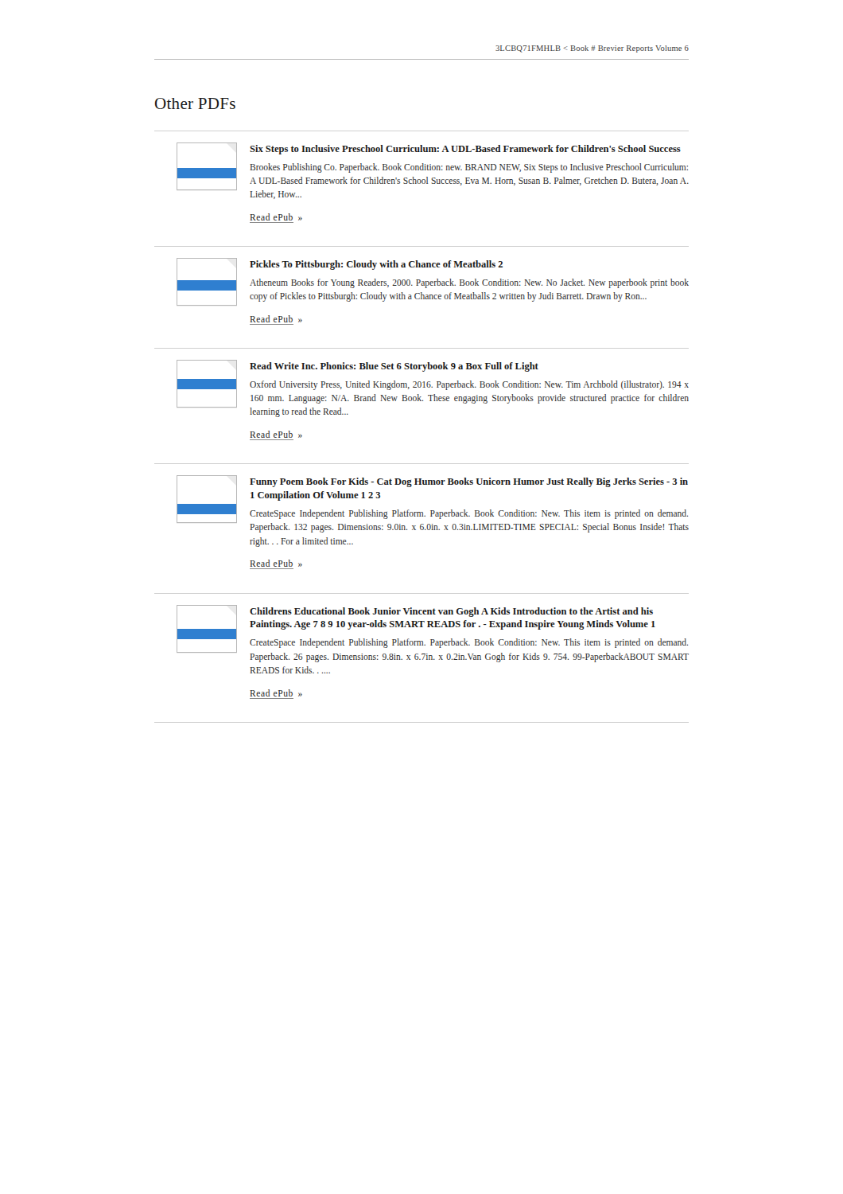3LCBQ71FMHLB < Book # Brevier Reports Volume 6
Other PDFs
Six Steps to Inclusive Preschool Curriculum: A UDL-Based Framework for Children's School Success
Brookes Publishing Co. Paperback. Book Condition: new. BRAND NEW, Six Steps to Inclusive Preschool Curriculum: A UDL-Based Framework for Children's School Success, Eva M. Horn, Susan B. Palmer, Gretchen D. Butera, Joan A. Lieber, How...
Read ePub »
Pickles To Pittsburgh: Cloudy with a Chance of Meatballs 2
Atheneum Books for Young Readers, 2000. Paperback. Book Condition: New. No Jacket. New paperbook print book copy of Pickles to Pittsburgh: Cloudy with a Chance of Meatballs 2 written by Judi Barrett. Drawn by Ron...
Read ePub »
Read Write Inc. Phonics: Blue Set 6 Storybook 9 a Box Full of Light
Oxford University Press, United Kingdom, 2016. Paperback. Book Condition: New. Tim Archbold (illustrator). 194 x 160 mm. Language: N/A. Brand New Book. These engaging Storybooks provide structured practice for children learning to read the Read...
Read ePub »
Funny Poem Book For Kids - Cat Dog Humor Books Unicorn Humor Just Really Big Jerks Series - 3 in 1 Compilation Of Volume 1 2 3
CreateSpace Independent Publishing Platform. Paperback. Book Condition: New. This item is printed on demand. Paperback. 132 pages. Dimensions: 9.0in. x 6.0in. x 0.3in.LIMITED-TIME SPECIAL: Special Bonus Inside! Thats right. . . For a limited time...
Read ePub »
Childrens Educational Book Junior Vincent van Gogh A Kids Introduction to the Artist and his Paintings. Age 7 8 9 10 year-olds SMART READS for . - Expand Inspire Young Minds Volume 1
CreateSpace Independent Publishing Platform. Paperback. Book Condition: New. This item is printed on demand. Paperback. 26 pages. Dimensions: 9.8in. x 6.7in. x 0.2in.Van Gogh for Kids 9. 754. 99-PaperbackABOUT SMART READS for Kids. . ....
Read ePub »